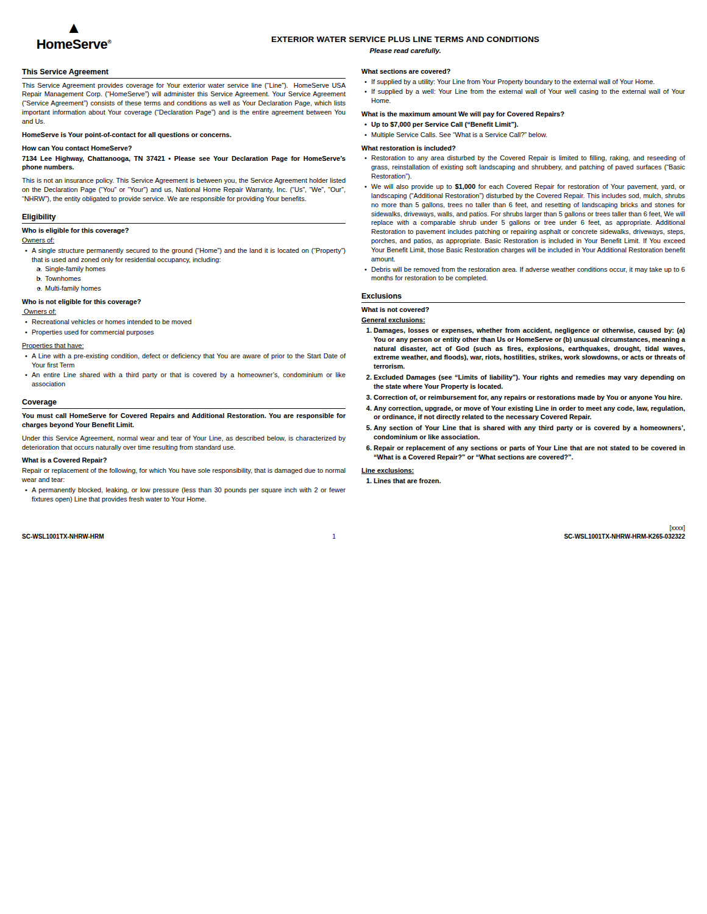▲
HomeServe®
EXTERIOR WATER SERVICE PLUS LINE TERMS AND CONDITIONS
Please read carefully.
This Service Agreement
This Service Agreement provides coverage for Your exterior water service line (“Line”). HomeServe USA Repair Management Corp. (“HomeServe”) will administer this Service Agreement. Your Service Agreement (“Service Agreement”) consists of these terms and conditions as well as Your Declaration Page, which lists important information about Your coverage (“Declaration Page”) and is the entire agreement between You and Us.
HomeServe is Your point-of-contact for all questions or concerns.
How can You contact HomeServe?
7134 Lee Highway, Chattanooga, TN 37421 • Please see Your Declaration Page for HomeServe’s phone numbers.
This is not an insurance policy. This Service Agreement is between you, the Service Agreement holder listed on the Declaration Page (“You” or “Your”) and us, National Home Repair Warranty, Inc. (“Us”, “We”, “Our”, “NHRW”), the entity obligated to provide service. We are responsible for providing Your benefits.
Eligibility
Who is eligible for this coverage?
Owners of:
A single structure permanently secured to the ground (“Home”) and the land it is located on (“Property”) that is used and zoned only for residential occupancy, including:
Single-family homes
Townhomes
Multi-family homes
Who is not eligible for this coverage?
Owners of:
Recreational vehicles or homes intended to be moved
Properties used for commercial purposes
Properties that have:
A Line with a pre-existing condition, defect or deficiency that You are aware of prior to the Start Date of Your first Term
An entire Line shared with a third party or that is covered by a homeowner’s, condominium or like association
Coverage
You must call HomeServe for Covered Repairs and Additional Restoration. You are responsible for charges beyond Your Benefit Limit.
Under this Service Agreement, normal wear and tear of Your Line, as described below, is characterized by deterioration that occurs naturally over time resulting from standard use.
What is a Covered Repair?
Repair or replacement of the following, for which You have sole responsibility, that is damaged due to normal wear and tear:
A permanently blocked, leaking, or low pressure (less than 30 pounds per square inch with 2 or fewer fixtures open) Line that provides fresh water to Your Home.
What sections are covered?
If supplied by a utility: Your Line from Your Property boundary to the external wall of Your Home.
If supplied by a well: Your Line from the external wall of Your well casing to the external wall of Your Home.
What is the maximum amount We will pay for Covered Repairs?
Up to $7,000 per Service Call (“Benefit Limit”).
Multiple Service Calls. See “What is a Service Call?” below.
What restoration is included?
Restoration to any area disturbed by the Covered Repair is limited to filling, raking, and reseeding of grass, reinstallation of existing soft landscaping and shrubbery, and patching of paved surfaces (“Basic Restoration”).
We will also provide up to $1,000 for each Covered Repair for restoration of Your pavement, yard, or landscaping (“Additional Restoration”) disturbed by the Covered Repair. This includes sod, mulch, shrubs no more than 5 gallons, trees no taller than 6 feet, and resetting of landscaping bricks and stones for sidewalks, driveways, walls, and patios. For shrubs larger than 5 gallons or trees taller than 6 feet, We will replace with a comparable shrub under 5 gallons or tree under 6 feet, as appropriate. Additional Restoration to pavement includes patching or repairing asphalt or concrete sidewalks, driveways, steps, porches, and patios, as appropriate. Basic Restoration is included in Your Benefit Limit. If You exceed Your Benefit Limit, those Basic Restoration charges will be included in Your Additional Restoration benefit amount.
Debris will be removed from the restoration area. If adverse weather conditions occur, it may take up to 6 months for restoration to be completed.
Exclusions
What is not covered?
General exclusions:
Damages, losses or expenses, whether from accident, negligence or otherwise, caused by: (a) You or any person or entity other than Us or HomeServe or (b) unusual circumstances, meaning a natural disaster, act of God (such as fires, explosions, earthquakes, drought, tidal waves, extreme weather, and floods), war, riots, hostilities, strikes, work slowdowns, or acts or threats of terrorism.
Excluded Damages (see “Limits of liability”). Your rights and remedies may vary depending on the state where Your Property is located.
Correction of, or reimbursement for, any repairs or restorations made by You or anyone You hire.
Any correction, upgrade, or move of Your existing Line in order to meet any code, law, regulation, or ordinance, if not directly related to the necessary Covered Repair.
Any section of Your Line that is shared with any third party or is covered by a homeowners’, condominium or like association.
Repair or replacement of any sections or parts of Your Line that are not stated to be covered in “What is a Covered Repair?” or “What sections are covered?”.
Line exclusions:
Lines that are frozen.
SC-WSL1001TX-NHRW-HRM
1
[xxxx] SC-WSL1001TX-NHRW-HRM-K265-032322